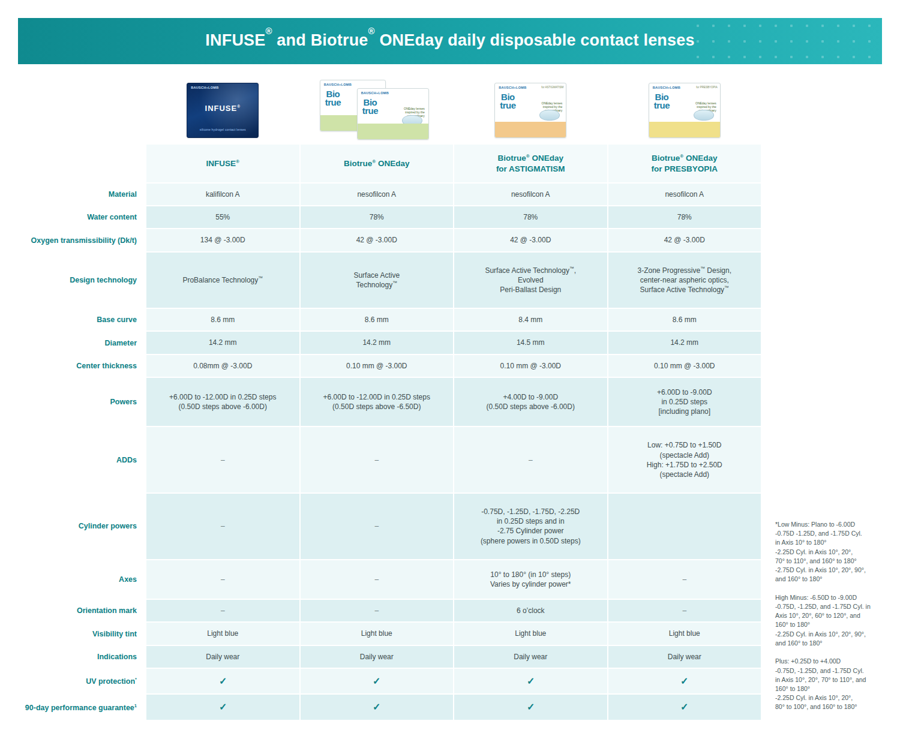INFUSE® and Biotrue® ONEday daily disposable contact lenses
| | BAUSCH+LOMB INFUSE ® silicone hydrogel contact lenses | BAUSCH+LOMB Bio true ONEday lenses inspired by the extraordinary BAUSCH+LOMB Bio true ONEday lenses inspired by the extraordinary | BAUSCH+LOMB for ASTIGMATISM Bio true ONEday lenses inspired by the extraordinary | BAUSCH+LOMB for PRESBYOPIA Bio true ONEday lenses inspired by the extraordinary |
| | INFUSE ® | Biotrue ® ONEday | Biotrue ® ONEday for ASTIGMATISM | Biotrue ® ONEday for PRESBYOPIA |
| Material | kalifilcon A | nesofilcon A | nesofilcon A | nesofilcon A |
| Water content | 55% | 78% | 78% | 78% |
| Oxygen transmissibility (Dk/t) | 134 @ -3.00D | 42 @ -3.00D | 42 @ -3.00D | 42 @ -3.00D |
| Design technology | ProBalance Technology ™ | Surface Active Technology ™ | Surface Active Technology ™ , Evolved Peri-Ballast Design | 3-Zone Progressive ™ Design, center-near aspheric optics, Surface Active Technology ™ |
| Base curve | 8.6 mm | 8.6 mm | 8.4 mm | 8.6 mm |
| Diameter | 14.2 mm | 14.2 mm | 14.5 mm | 14.2 mm |
| Center thickness | 0.08mm @ -3.00D | 0.10 mm @ -3.00D | 0.10 mm @ -3.00D | 0.10 mm @ -3.00D |
| Powers | +6.00D to -12.00D in 0.25D steps (0.50D steps above -6.00D) | +6.00D to -12.00D in 0.25D steps (0.50D steps above -6.50D) | +4.00D to -9.00D (0.50D steps above -6.00D) | +6.00D to -9.00D in 0.25D steps [including plano] |
| ADDs | – | – | – | Low: +0.75D to +1.50D (spectacle Add) High: +1.75D to +2.50D (spectacle Add) |
| Cylinder powers | – | – | -0.75D, -1.25D, -1.75D, -2.25D in 0.25D steps and in -2.75 Cylinder power (sphere powers in 0.50D steps) | |
| Axes | – | – | 10° to 180° (in 10° steps) Varies by cylinder power* | – |
| Orientation mark | – | – | 6 o’clock | – |
| Visibility tint | Light blue | Light blue | Light blue | Light blue |
| Indications | Daily wear | Daily wear | Daily wear | Daily wear |
| UV protection * | ✓ | ✓ | ✓ | ✓ |
| 90-day performance guarantee 1 | ✓ | ✓ | ✓ | ✓ |
*Low Minus: Plano to -6.00D -0.75D -1.25D, and -1.75D Cyl. in Axis 10° to 180° -2.25D Cyl. in Axis 10°, 20°, 70° to 110°, and 160° to 180° -2.75D Cyl. in Axis 10°, 20°, 90°, and 160° to 180° High Minus: -6.50D to -9.00D -0.75D, -1.25D, and -1.75D Cyl. in Axis 10°, 20°, 60° to 120°, and 160° to 180° -2.25D Cyl. in Axis 10°, 20°, 90°, and 160° to 180° Plus: +0.25D to +4.00D -0.75D, -1.25D, and -1.75D Cyl. in Axis 10°, 20°, 70° to 110°, and 160° to 180° -2.25D Cyl. in Axis 10°, 20°, 80° to 100°, and 160° to 180°